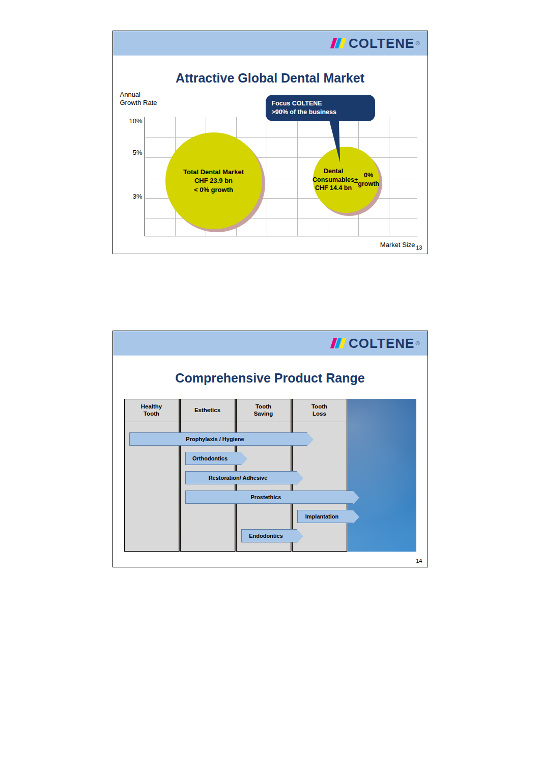COLTENE®
Attractive Global Dental Market
Annual
Growth Rate
Focus COLTENE
>90% of the business
10%
5%
3%
Total Dental Market
CHF 23.9 bn
< 0% growth
Dental
Consumables
CHF 14.4 bn
+ 0% growth
Market Size
13
COLTENE®
Comprehensive Product Range
Healthy
Tooth
Esthetics
Tooth
Saving
Tooth
Loss
Prophylaxis / Hygiene
Orthodontics
Restoration/ Adhesive
Prostethics
Implantation
Endodontics
14